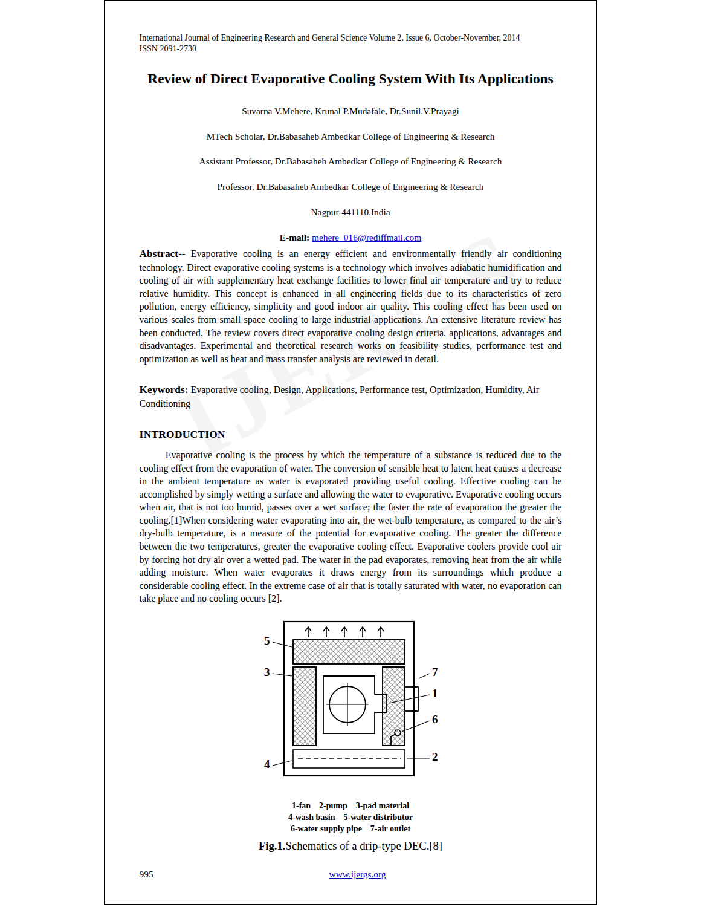IJERGS
International Journal of Engineering Research and General Science Volume 2, Issue 6, October-November, 2014
ISSN 2091-2730
Review of Direct Evaporative Cooling System With Its Applications
Suvarna V.Mehere, Krunal P.Mudafale, Dr.Sunil.V.Prayagi
MTech Scholar, Dr.Babasaheb Ambedkar College of Engineering & Research
Assistant Professor, Dr.Babasaheb Ambedkar College of Engineering & Research
Professor, Dr.Babasaheb Ambedkar College of Engineering & Research
Nagpur-441110.India
E-mail: mehere_016@rediffmail.com
Abstract-- Evaporative cooling is an energy efficient and environmentally friendly air conditioning technology. Direct evaporative cooling systems is a technology which involves adiabatic humidification and cooling of air with supplementary heat exchange facilities to lower final air temperature and try to reduce relative humidity. This concept is enhanced in all engineering fields due to its characteristics of zero pollution, energy efficiency, simplicity and good indoor air quality. This cooling effect has been used on various scales from small space cooling to large industrial applications. An extensive literature review has been conducted. The review covers direct evaporative cooling design criteria, applications, advantages and disadvantages. Experimental and theoretical research works on feasibility studies, performance test and optimization as well as heat and mass transfer analysis are reviewed in detail.
Keywords: Evaporative cooling, Design, Applications, Performance test, Optimization, Humidity, Air Conditioning
INTRODUCTION
Evaporative cooling is the process by which the temperature of a substance is reduced due to the cooling effect from the evaporation of water. The conversion of sensible heat to latent heat causes a decrease in the ambient temperature as water is evaporated providing useful cooling. Effective cooling can be accomplished by simply wetting a surface and allowing the water to evaporative. Evaporative cooling occurs when air, that is not too humid, passes over a wet surface; the faster the rate of evaporation the greater the cooling.[1]When considering water evaporating into air, the wet-bulb temperature, as compared to the air’s dry-bulb temperature, is a measure of the potential for evaporative cooling. The greater the difference between the two temperatures, greater the evaporative cooling effect. Evaporative coolers provide cool air by forcing hot dry air over a wetted pad. The water in the pad evaporates, removing heat from the air while adding moisture. When water evaporates it draws energy from its surroundings which produce a considerable cooling effect. In the extreme case of air that is totally saturated with water, no evaporation can take place and no cooling occurs [2].
5 3 4 7 1 6 2
1-fan 2-pump 3-pad material
4-wash basin 5-water distributor
6-water supply pipe 7-air outlet
Fig.1. Schematics of a drip-type DEC.[8]
995
www.ijergs.org